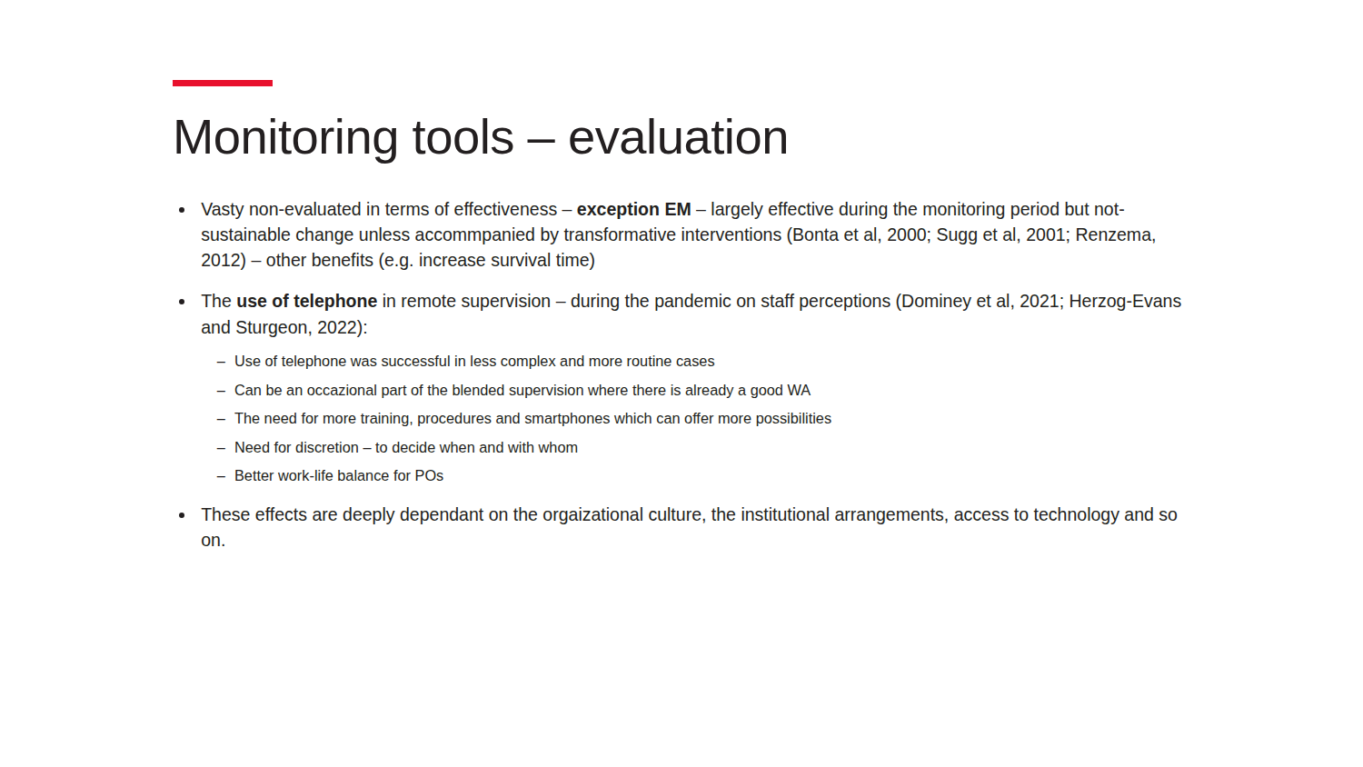Monitoring tools – evaluation
Vasty non-evaluated in terms of effectiveness – exception EM – largely effective during the monitoring period but not-sustainable change unless accommpanied by transformative interventions (Bonta et al, 2000; Sugg et al, 2001; Renzema, 2012) – other benefits (e.g. increase survival time)
The use of telephone in remote supervision – during the pandemic on staff perceptions (Dominey et al, 2021; Herzog-Evans and Sturgeon, 2022):
Use of telephone was successful in less complex and more routine cases
Can be an occazional part of the blended supervision where there is already a good WA
The need for more training, procedures and smartphones which can offer more possibilities
Need for discretion – to decide when and with whom
Better work-life balance for POs
These effects are deeply dependant on the orgaizational culture, the institutional arrangements, access to technology and so on.